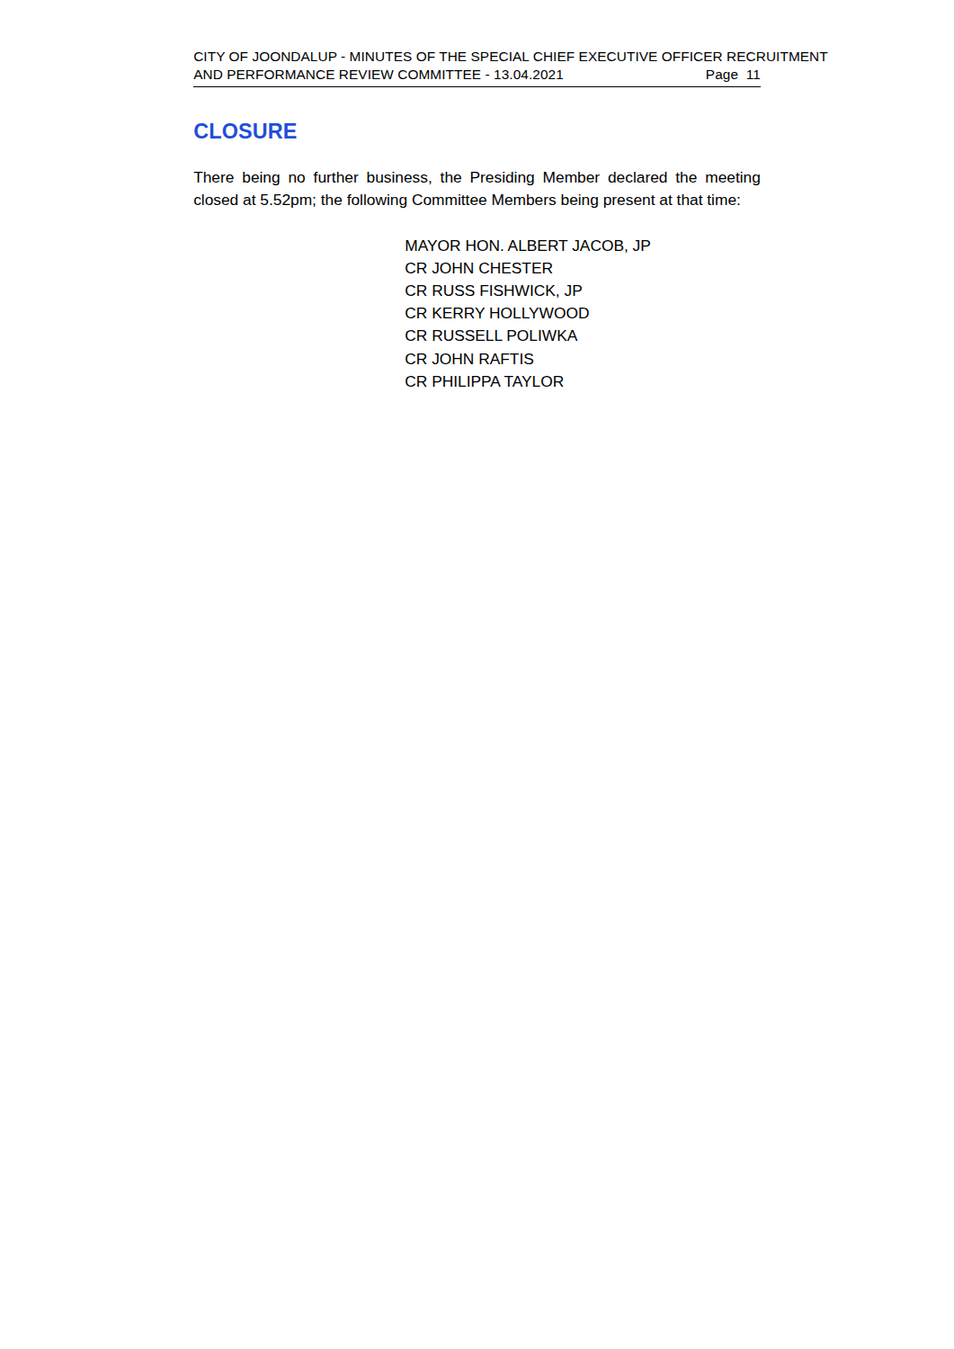CITY OF JOONDALUP - MINUTES OF THE SPECIAL CHIEF EXECUTIVE OFFICER RECRUITMENT AND PERFORMANCE REVIEW COMMITTEE - 13.04.2021Page 11
CLOSURE
There being no further business, the Presiding Member declared the meeting closed at 5.52pm; the following Committee Members being present at that time:
MAYOR HON. ALBERT JACOB, JP
CR JOHN CHESTER
CR RUSS FISHWICK, JP
CR KERRY HOLLYWOOD
CR RUSSELL POLIWKA
CR JOHN RAFTIS
CR PHILIPPA TAYLOR